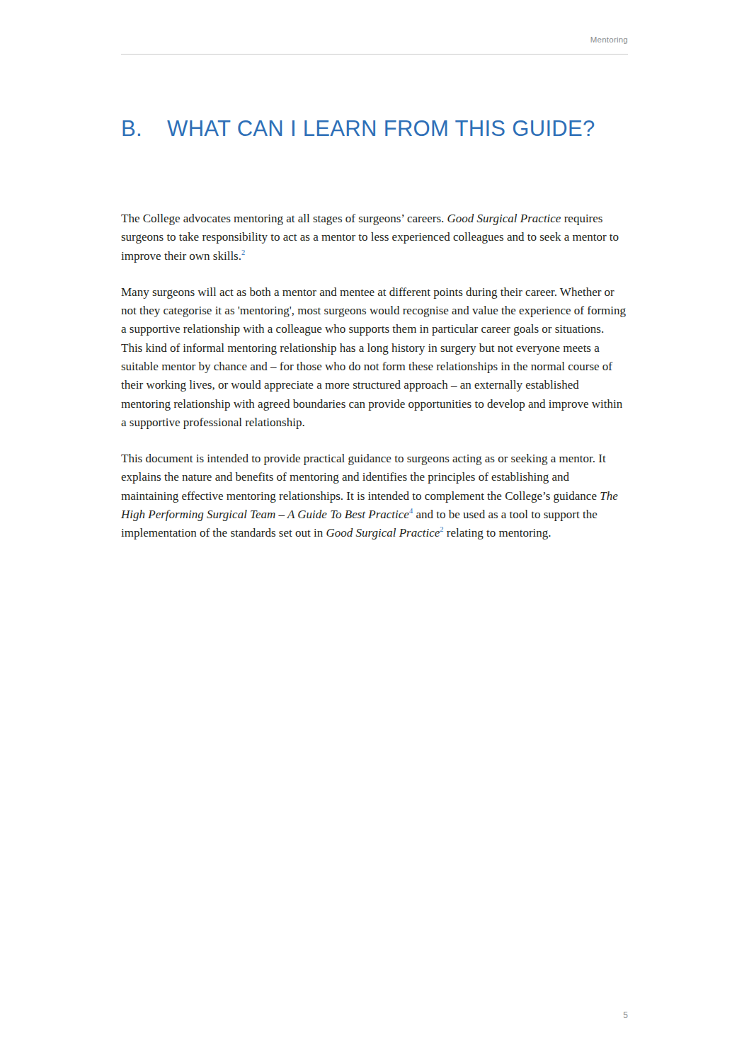Mentoring
B. WHAT CAN I LEARN FROM THIS GUIDE?
The College advocates mentoring at all stages of surgeons’ careers. Good Surgical Practice requires surgeons to take responsibility to act as a mentor to less experienced colleagues and to seek a mentor to improve their own skills.2
Many surgeons will act as both a mentor and mentee at different points during their career. Whether or not they categorise it as 'mentoring', most surgeons would recognise and value the experience of forming a supportive relationship with a colleague who supports them in particular career goals or situations. This kind of informal mentoring relationship has a long history in surgery but not everyone meets a suitable mentor by chance and – for those who do not form these relationships in the normal course of their working lives, or would appreciate a more structured approach – an externally established mentoring relationship with agreed boundaries can provide opportunities to develop and improve within a supportive professional relationship.
This document is intended to provide practical guidance to surgeons acting as or seeking a mentor. It explains the nature and benefits of mentoring and identifies the principles of establishing and maintaining effective mentoring relationships. It is intended to complement the College’s guidance The High Performing Surgical Team – A Guide To Best Practice4 and to be used as a tool to support the implementation of the standards set out in Good Surgical Practice2 relating to mentoring.
5